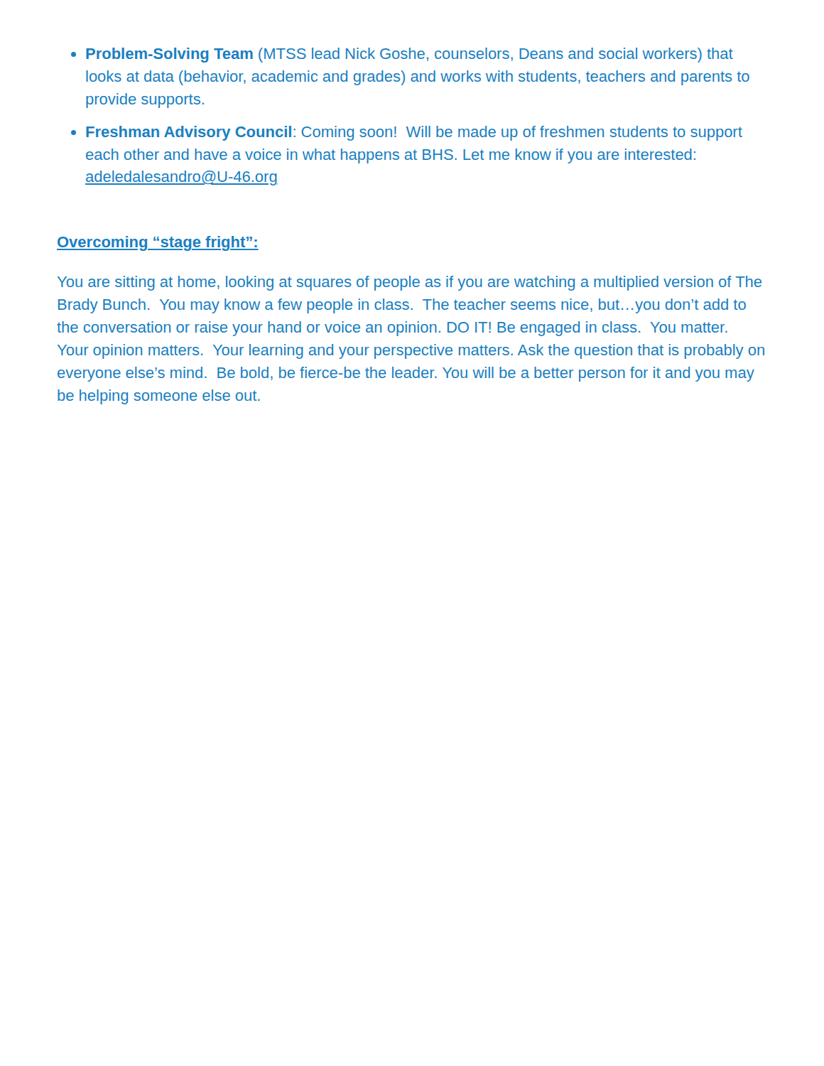Problem-Solving Team (MTSS lead Nick Goshe, counselors, Deans and social workers) that looks at data (behavior, academic and grades) and works with students, teachers and parents to provide supports.
Freshman Advisory Council: Coming soon! Will be made up of freshmen students to support each other and have a voice in what happens at BHS. Let me know if you are interested: adeledalesandro@U-46.org
Overcoming “stage fright”:
You are sitting at home, looking at squares of people as if you are watching a multiplied version of The Brady Bunch. You may know a few people in class. The teacher seems nice, but…you don’t add to the conversation or raise your hand or voice an opinion. DO IT! Be engaged in class. You matter. Your opinion matters. Your learning and your perspective matters. Ask the question that is probably on everyone else’s mind. Be bold, be fierce-be the leader. You will be a better person for it and you may be helping someone else out.